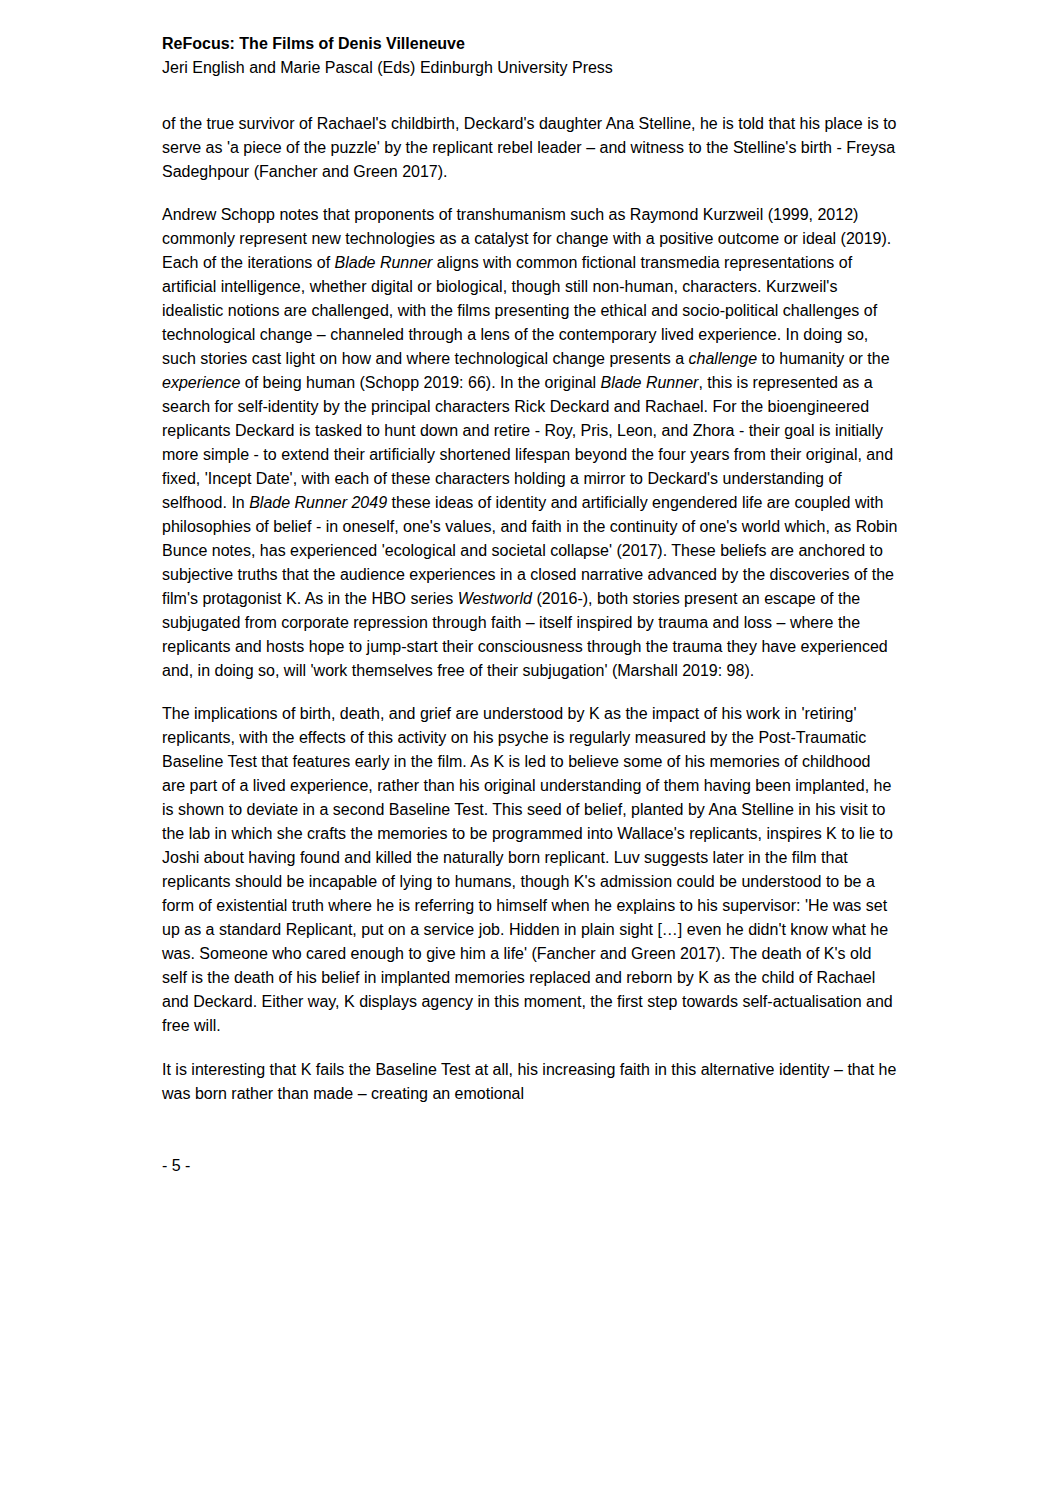ReFocus: The Films of Denis Villeneuve
Jeri English and Marie Pascal (Eds) Edinburgh University Press
of the true survivor of Rachael's childbirth, Deckard's daughter Ana Stelline, he is told that his place is to serve as 'a piece of the puzzle' by the replicant rebel leader – and witness to the Stelline's birth - Freysa Sadeghpour (Fancher and Green 2017).
Andrew Schopp notes that proponents of transhumanism such as Raymond Kurzweil (1999, 2012) commonly represent new technologies as a catalyst for change with a positive outcome or ideal (2019). Each of the iterations of Blade Runner aligns with common fictional transmedia representations of artificial intelligence, whether digital or biological, though still non-human, characters. Kurzweil's idealistic notions are challenged, with the films presenting the ethical and socio-political challenges of technological change – channeled through a lens of the contemporary lived experience. In doing so, such stories cast light on how and where technological change presents a challenge to humanity or the experience of being human (Schopp 2019: 66). In the original Blade Runner, this is represented as a search for self-identity by the principal characters Rick Deckard and Rachael. For the bioengineered replicants Deckard is tasked to hunt down and retire - Roy, Pris, Leon, and Zhora - their goal is initially more simple - to extend their artificially shortened lifespan beyond the four years from their original, and fixed, 'Incept Date', with each of these characters holding a mirror to Deckard's understanding of selfhood. In Blade Runner 2049 these ideas of identity and artificially engendered life are coupled with philosophies of belief - in oneself, one's values, and faith in the continuity of one's world which, as Robin Bunce notes, has experienced 'ecological and societal collapse' (2017). These beliefs are anchored to subjective truths that the audience experiences in a closed narrative advanced by the discoveries of the film's protagonist K. As in the HBO series Westworld (2016-), both stories present an escape of the subjugated from corporate repression through faith – itself inspired by trauma and loss – where the replicants and hosts hope to jump-start their consciousness through the trauma they have experienced and, in doing so, will 'work themselves free of their subjugation' (Marshall 2019: 98).
The implications of birth, death, and grief are understood by K as the impact of his work in 'retiring' replicants, with the effects of this activity on his psyche is regularly measured by the Post-Traumatic Baseline Test that features early in the film. As K is led to believe some of his memories of childhood are part of a lived experience, rather than his original understanding of them having been implanted, he is shown to deviate in a second Baseline Test. This seed of belief, planted by Ana Stelline in his visit to the lab in which she crafts the memories to be programmed into Wallace's replicants, inspires K to lie to Joshi about having found and killed the naturally born replicant. Luv suggests later in the film that replicants should be incapable of lying to humans, though K's admission could be understood to be a form of existential truth where he is referring to himself when he explains to his supervisor: 'He was set up as a standard Replicant, put on a service job. Hidden in plain sight […] even he didn't know what he was. Someone who cared enough to give him a life' (Fancher and Green 2017). The death of K's old self is the death of his belief in implanted memories replaced and reborn by K as the child of Rachael and Deckard. Either way, K displays agency in this moment, the first step towards self-actualisation and free will.
It is interesting that K fails the Baseline Test at all, his increasing faith in this alternative identity – that he was born rather than made – creating an emotional
- 5 -